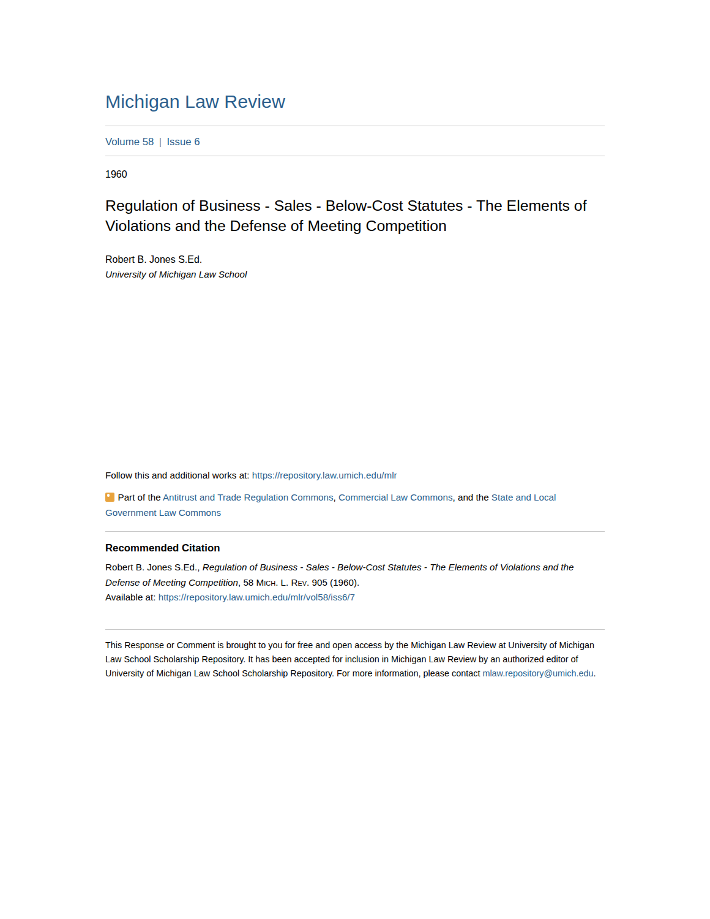Michigan Law Review
Volume 58|Issue 6
1960
Regulation of Business - Sales - Below-Cost Statutes - The Elements of Violations and the Defense of Meeting Competition
Robert B. Jones S.Ed.
University of Michigan Law School
Follow this and additional works at: https://repository.law.umich.edu/mlr
Part of the Antitrust and Trade Regulation Commons, Commercial Law Commons, and the State and Local Government Law Commons
Recommended Citation
Robert B. Jones S.Ed., Regulation of Business - Sales - Below-Cost Statutes - The Elements of Violations and the Defense of Meeting Competition, 58 Mich. L. Rev. 905 (1960).
Available at: https://repository.law.umich.edu/mlr/vol58/iss6/7
This Response or Comment is brought to you for free and open access by the Michigan Law Review at University of Michigan Law School Scholarship Repository. It has been accepted for inclusion in Michigan Law Review by an authorized editor of University of Michigan Law School Scholarship Repository. For more information, please contact mlaw.repository@umich.edu.